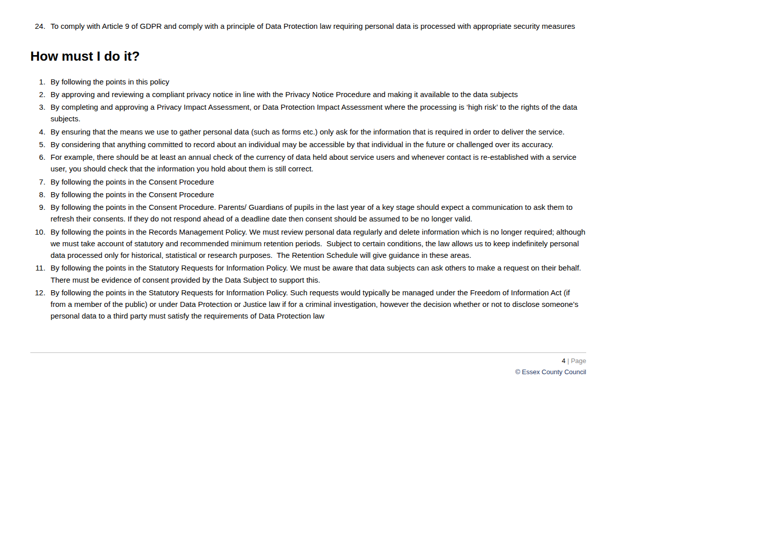To comply with Article 9 of GDPR and comply with a principle of Data Protection law requiring personal data is processed with appropriate security measures
How must I do it?
By following the points in this policy
By approving and reviewing a compliant privacy notice in line with the Privacy Notice Procedure and making it available to the data subjects
By completing and approving a Privacy Impact Assessment, or Data Protection Impact Assessment where the processing is ‘high risk’ to the rights of the data subjects.
By ensuring that the means we use to gather personal data (such as forms etc.) only ask for the information that is required in order to deliver the service.
By considering that anything committed to record about an individual may be accessible by that individual in the future or challenged over its accuracy.
For example, there should be at least an annual check of the currency of data held about service users and whenever contact is re-established with a service user, you should check that the information you hold about them is still correct.
By following the points in the Consent Procedure
By following the points in the Consent Procedure
By following the points in the Consent Procedure. Parents/ Guardians of pupils in the last year of a key stage should expect a communication to ask them to refresh their consents. If they do not respond ahead of a deadline date then consent should be assumed to be no longer valid.
By following the points in the Records Management Policy. We must review personal data regularly and delete information which is no longer required; although we must take account of statutory and recommended minimum retention periods. Subject to certain conditions, the law allows us to keep indefinitely personal data processed only for historical, statistical or research purposes. The Retention Schedule will give guidance in these areas.
By following the points in the Statutory Requests for Information Policy. We must be aware that data subjects can ask others to make a request on their behalf. There must be evidence of consent provided by the Data Subject to support this.
By following the points in the Statutory Requests for Information Policy. Such requests would typically be managed under the Freedom of Information Act (if from a member of the public) or under Data Protection or Justice law if for a criminal investigation, however the decision whether or not to disclose someone’s personal data to a third party must satisfy the requirements of Data Protection law
4 | Page © Essex County Council